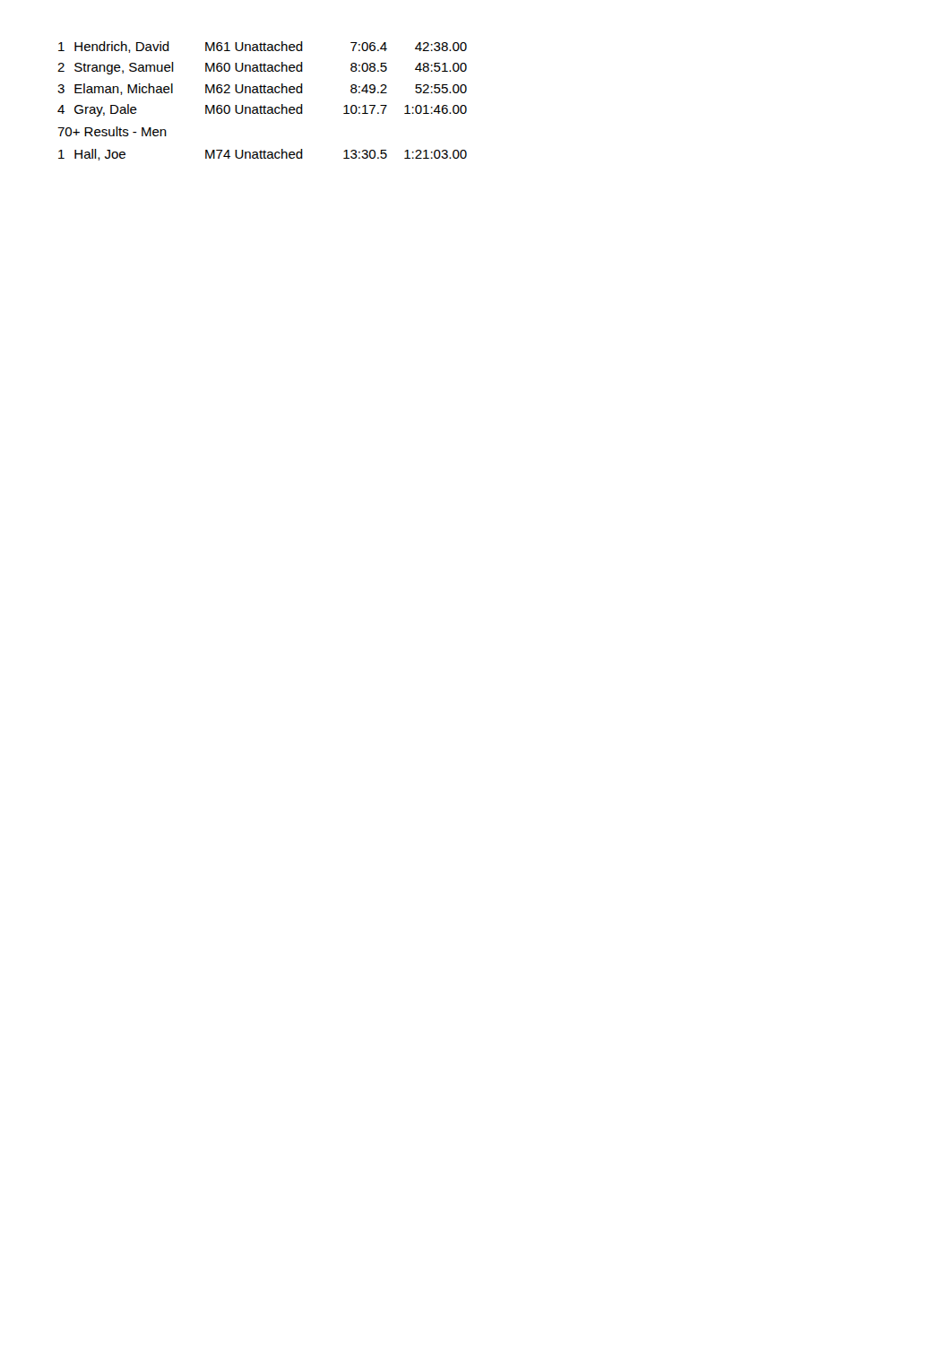| 1 | Hendrich, David | M61 Unattached | 7:06.4 | 42:38.00 |
| 2 | Strange, Samuel | M60 Unattached | 8:08.5 | 48:51.00 |
| 3 | Elaman, Michael | M62 Unattached | 8:49.2 | 52:55.00 |
| 4 | Gray, Dale | M60 Unattached | 10:17.7 | 1:01:46.00 |
| 70+ Results - Men |
| 1 | Hall, Joe | M74 Unattached | 13:30.5 | 1:21:03.00 |